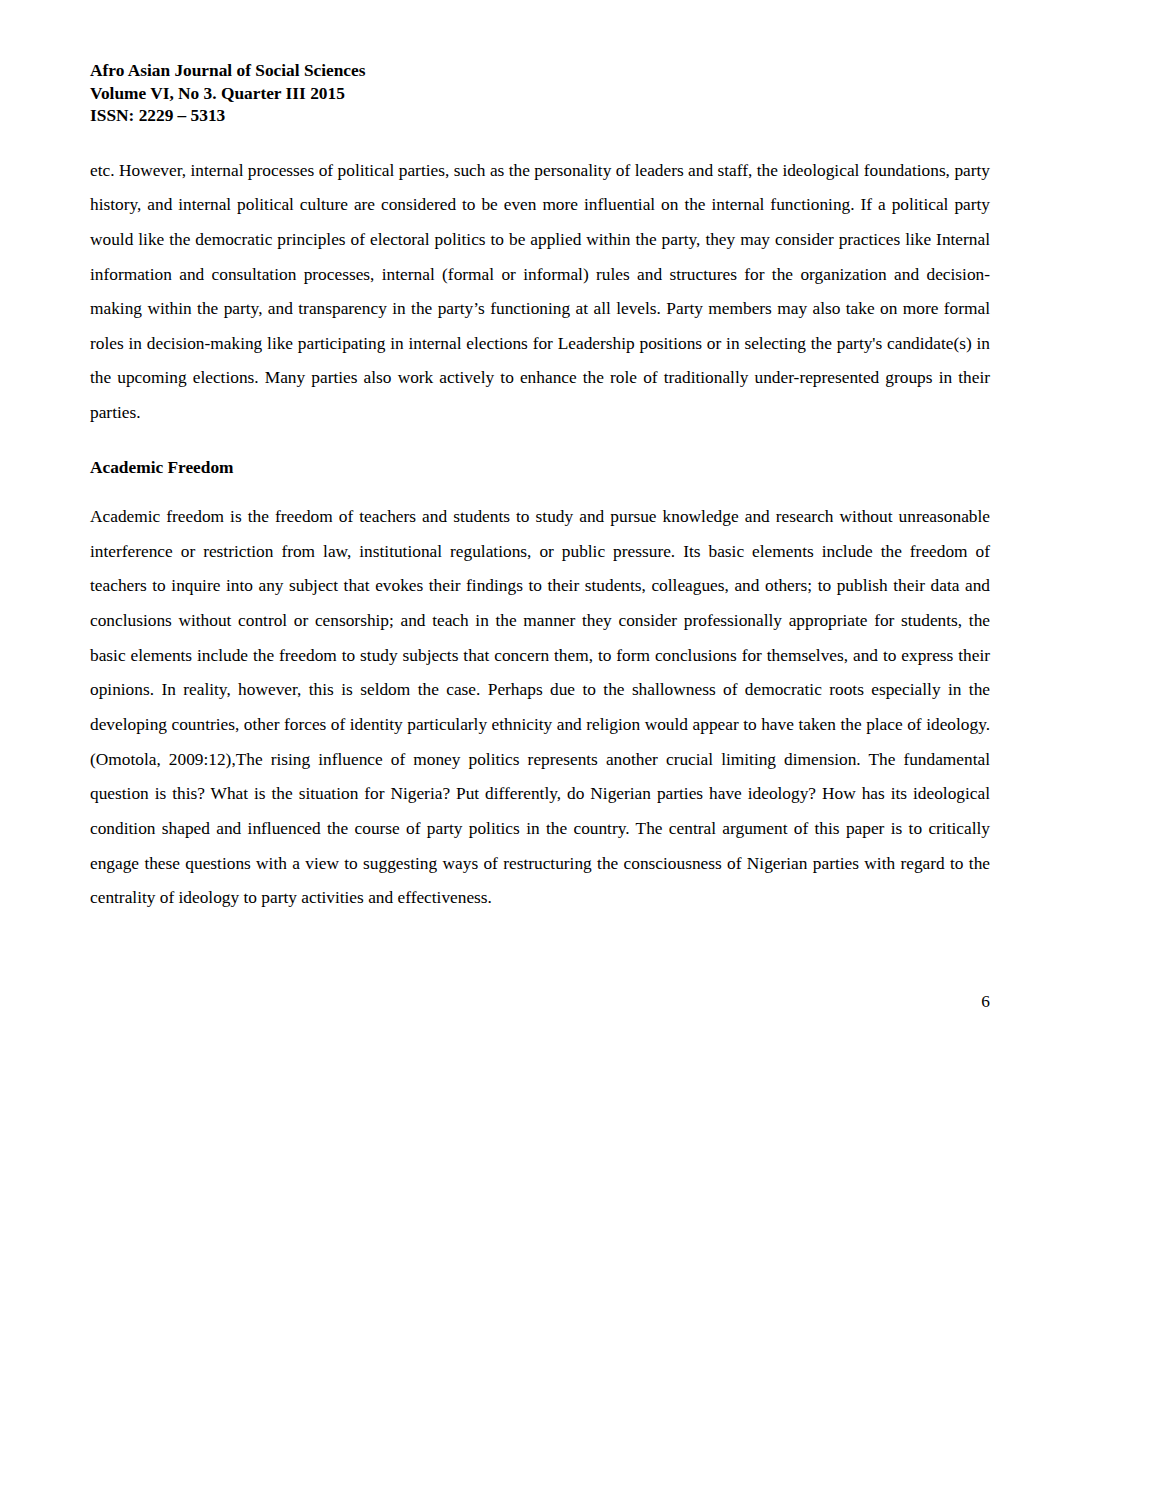Afro Asian Journal of Social Sciences
Volume VI, No 3. Quarter III 2015
ISSN: 2229 – 5313
etc. However, internal processes of political parties, such as the personality of leaders and staff, the ideological foundations, party history, and internal political culture are considered to be even more influential on the internal functioning. If a political party would like the democratic principles of electoral politics to be applied within the party, they may consider practices like Internal information and consultation processes, internal (formal or informal) rules and structures for the organization and decision-making within the party, and transparency in the party’s functioning at all levels. Party members may also take on more formal roles in decision-making like participating in internal elections for Leadership positions or in selecting the party's candidate(s) in the upcoming elections. Many parties also work actively to enhance the role of traditionally under-represented groups in their parties.
Academic Freedom
Academic freedom is the freedom of teachers and students to study and pursue knowledge and research without unreasonable interference or restriction from law, institutional regulations, or public pressure. Its basic elements include the freedom of teachers to inquire into any subject that evokes their findings to their students, colleagues, and others; to publish their data and conclusions without control or censorship; and teach in the manner they consider professionally appropriate for students, the basic elements include the freedom to study subjects that concern them, to form conclusions for themselves, and to express their opinions. In reality, however, this is seldom the case. Perhaps due to the shallowness of democratic roots especially in the developing countries, other forces of identity particularly ethnicity and religion would appear to have taken the place of ideology. (Omotola, 2009:12),The rising influence of money politics represents another crucial limiting dimension. The fundamental question is this? What is the situation for Nigeria? Put differently, do Nigerian parties have ideology? How has its ideological condition shaped and influenced the course of party politics in the country. The central argument of this paper is to critically engage these questions with a view to suggesting ways of restructuring the consciousness of Nigerian parties with regard to the centrality of ideology to party activities and effectiveness.
6